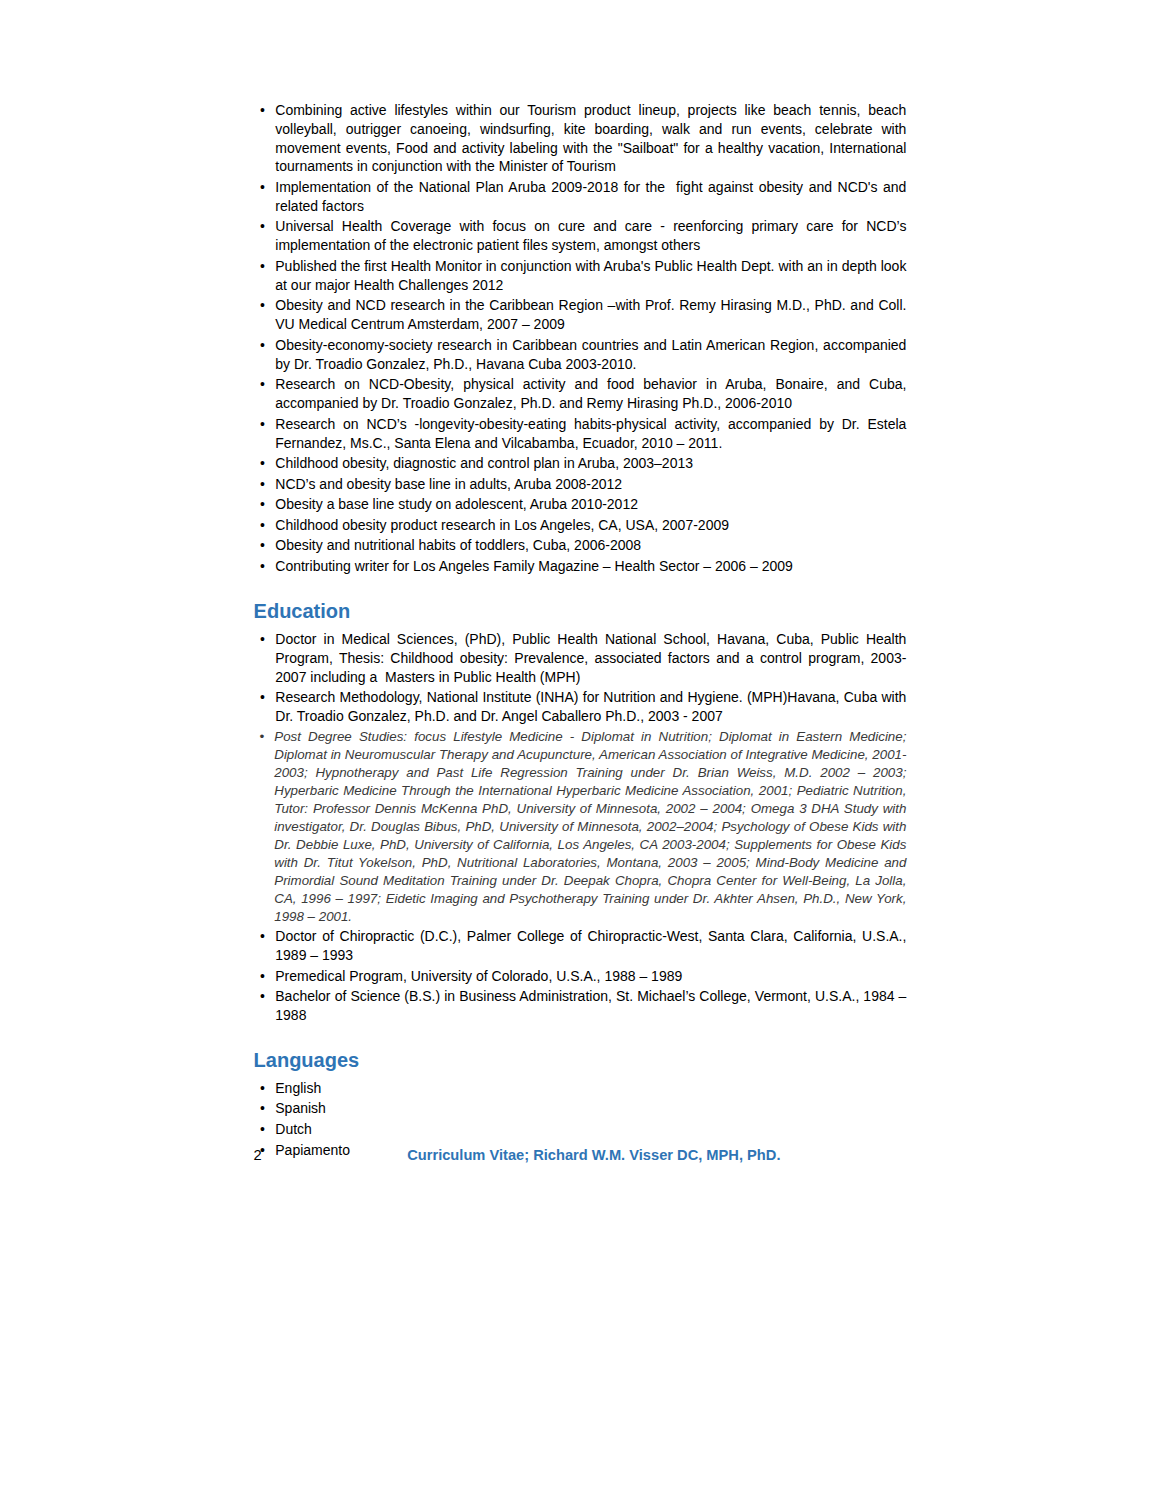Combining active lifestyles within our Tourism product lineup, projects like beach tennis, beach volleyball, outrigger canoeing, windsurfing, kite boarding, walk and run events, celebrate with movement events, Food and activity labeling with the "Sailboat" for a healthy vacation, International tournaments in conjunction with the Minister of Tourism
Implementation of the National Plan Aruba 2009-2018 for the fight against obesity and NCD's and related factors
Universal Health Coverage with focus on cure and care - reenforcing primary care for NCD’s implementation of the electronic patient files system, amongst others
Published the first Health Monitor in conjunction with Aruba's Public Health Dept. with an in depth look at our major Health Challenges 2012
Obesity and NCD research in the Caribbean Region –with Prof. Remy Hirasing M.D., PhD. and Coll. VU Medical Centrum Amsterdam, 2007 – 2009
Obesity-economy-society research in Caribbean countries and Latin American Region, accompanied by Dr. Troadio Gonzalez, Ph.D., Havana Cuba 2003-2010.
Research on NCD-Obesity, physical activity and food behavior in Aruba, Bonaire, and Cuba, accompanied by Dr. Troadio Gonzalez, Ph.D. and Remy Hirasing Ph.D., 2006-2010
Research on NCD’s -longevity-obesity-eating habits-physical activity, accompanied by Dr. Estela Fernandez, Ms.C., Santa Elena and Vilcabamba, Ecuador, 2010 – 2011.
Childhood obesity, diagnostic and control plan in Aruba, 2003–2013
NCD’s and obesity base line in adults, Aruba 2008-2012
Obesity a base line study on adolescent, Aruba 2010-2012
Childhood obesity product research in Los Angeles, CA, USA, 2007-2009
Obesity and nutritional habits of toddlers, Cuba, 2006-2008
Contributing writer for Los Angeles Family Magazine – Health Sector – 2006 – 2009
Education
Doctor in Medical Sciences, (PhD), Public Health National School, Havana, Cuba, Public Health Program, Thesis: Childhood obesity: Prevalence, associated factors and a control program, 2003-2007 including a Masters in Public Health (MPH)
Research Methodology, National Institute (INHA) for Nutrition and Hygiene. (MPH)Havana, Cuba with Dr. Troadio Gonzalez, Ph.D. and Dr. Angel Caballero Ph.D., 2003 - 2007
Post Degree Studies: focus Lifestyle Medicine - Diplomat in Nutrition; Diplomat in Eastern Medicine; Diplomat in Neuromuscular Therapy and Acupuncture, American Association of Integrative Medicine, 2001- 2003; Hypnotherapy and Past Life Regression Training under Dr. Brian Weiss, M.D. 2002 – 2003; Hyperbaric Medicine Through the International Hyperbaric Medicine Association, 2001; Pediatric Nutrition, Tutor: Professor Dennis McKenna PhD, University of Minnesota, 2002 – 2004; Omega 3 DHA Study with investigator, Dr. Douglas Bibus, PhD, University of Minnesota, 2002–2004; Psychology of Obese Kids with Dr. Debbie Luxe, PhD, University of California, Los Angeles, CA 2003-2004; Supplements for Obese Kids with Dr. Titut Yokelson, PhD, Nutritional Laboratories, Montana, 2003 – 2005; Mind-Body Medicine and Primordial Sound Meditation Training under Dr. Deepak Chopra, Chopra Center for Well-Being, La Jolla, CA, 1996 – 1997; Eidetic Imaging and Psychotherapy Training under Dr. Akhter Ahsen, Ph.D., New York, 1998 – 2001.
Doctor of Chiropractic (D.C.), Palmer College of Chiropractic-West, Santa Clara, California, U.S.A., 1989 – 1993
Premedical Program, University of Colorado, U.S.A., 1988 – 1989
Bachelor of Science (B.S.) in Business Administration, St. Michael’s College, Vermont, U.S.A., 1984 – 1988
Languages
English
Spanish
Dutch
Papiamento
2 Curriculum Vitae; Richard W.M. Visser DC, MPH, PhD.